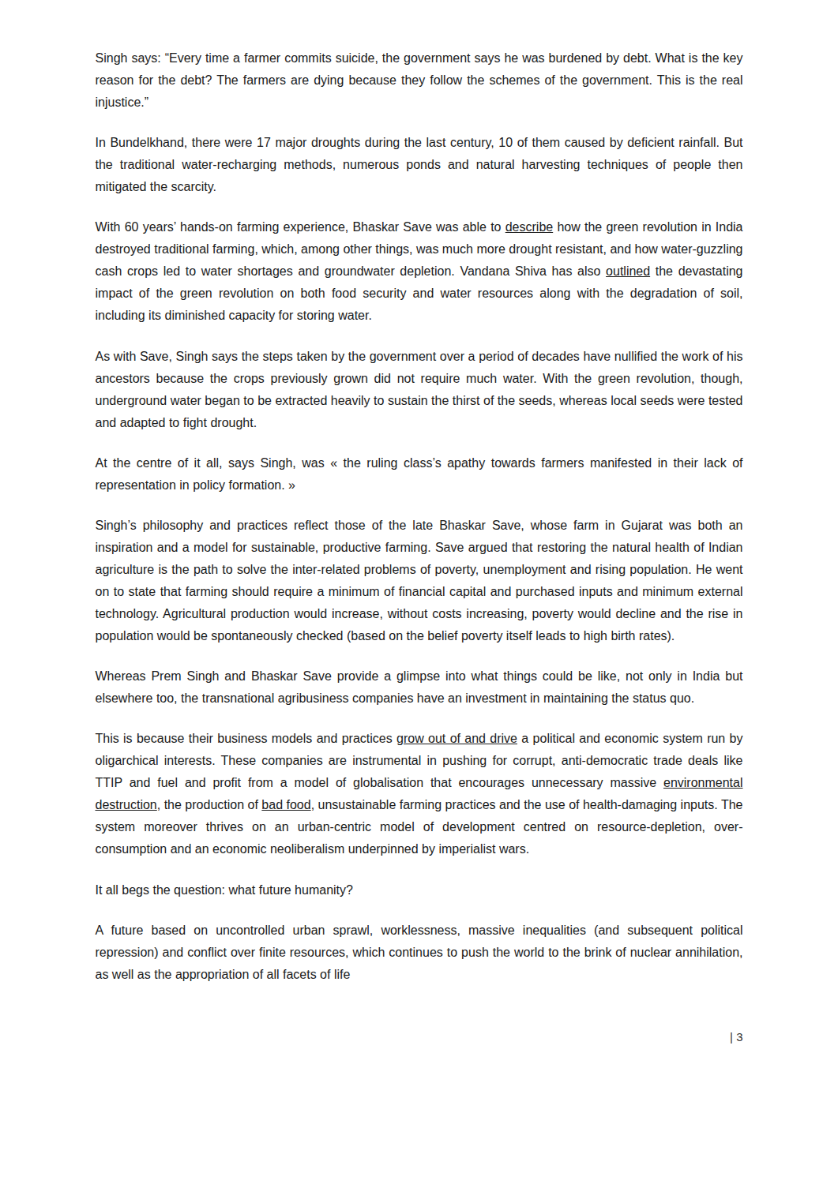Singh says: “Every time a farmer commits suicide, the government says he was burdened by debt. What is the key reason for the debt? The farmers are dying because they follow the schemes of the government. This is the real injustice.”
In Bundelkhand, there were 17 major droughts during the last century, 10 of them caused by deficient rainfall. But the traditional water-recharging methods, numerous ponds and natural harvesting techniques of people then mitigated the scarcity.
With 60 years’ hands-on farming experience, Bhaskar Save was able to describe how the green revolution in India destroyed traditional farming, which, among other things, was much more drought resistant, and how water-guzzling cash crops led to water shortages and groundwater depletion. Vandana Shiva has also outlined the devastating impact of the green revolution on both food security and water resources along with the degradation of soil, including its diminished capacity for storing water.
As with Save, Singh says the steps taken by the government over a period of decades have nullified the work of his ancestors because the crops previously grown did not require much water. With the green revolution, though, underground water began to be extracted heavily to sustain the thirst of the seeds, whereas local seeds were tested and adapted to fight drought.
At the centre of it all, says Singh, was « the ruling class’s apathy towards farmers manifested in their lack of representation in policy formation. »
Singh’s philosophy and practices reflect those of the late Bhaskar Save, whose farm in Gujarat was both an inspiration and a model for sustainable, productive farming. Save argued that restoring the natural health of Indian agriculture is the path to solve the inter-related problems of poverty, unemployment and rising population. He went on to state that farming should require a minimum of financial capital and purchased inputs and minimum external technology. Agricultural production would increase, without costs increasing, poverty would decline and the rise in population would be spontaneously checked (based on the belief poverty itself leads to high birth rates).
Whereas Prem Singh and Bhaskar Save provide a glimpse into what things could be like, not only in India but elsewhere too, the transnational agribusiness companies have an investment in maintaining the status quo.
This is because their business models and practices grow out of and drive a political and economic system run by oligarchical interests. These companies are instrumental in pushing for corrupt, anti-democratic trade deals like TTIP and fuel and profit from a model of globalisation that encourages unnecessary massive environmental destruction, the production of bad food, unsustainable farming practices and the use of health-damaging inputs. The system moreover thrives on an urban-centric model of development centred on resource-depletion, over-consumption and an economic neoliberalism underpinned by imperialist wars.
It all begs the question: what future humanity?
A future based on uncontrolled urban sprawl, worklessness, massive inequalities (and subsequent political repression) and conflict over finite resources, which continues to push the world to the brink of nuclear annihilation, as well as the appropriation of all facets of life
| 3